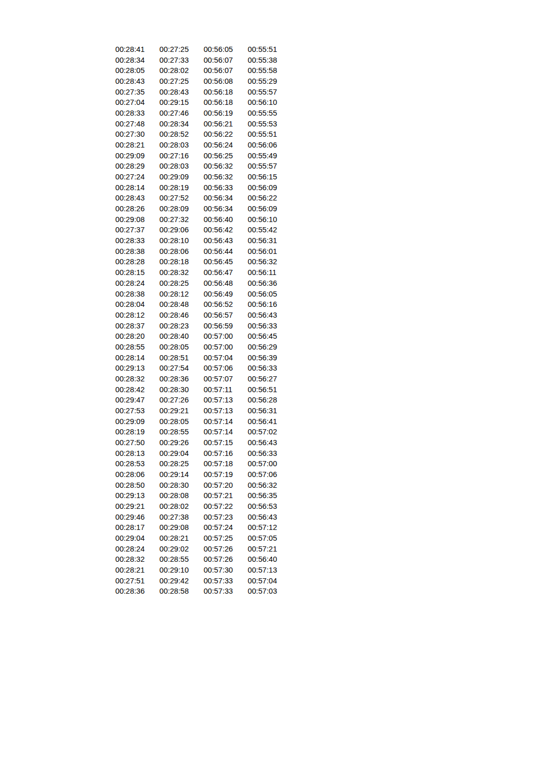| 00:28:41 | 00:27:25 | 00:56:05 | 00:55:51 |
| 00:28:34 | 00:27:33 | 00:56:07 | 00:55:38 |
| 00:28:05 | 00:28:02 | 00:56:07 | 00:55:58 |
| 00:28:43 | 00:27:25 | 00:56:08 | 00:55:29 |
| 00:27:35 | 00:28:43 | 00:56:18 | 00:55:57 |
| 00:27:04 | 00:29:15 | 00:56:18 | 00:56:10 |
| 00:28:33 | 00:27:46 | 00:56:19 | 00:55:55 |
| 00:27:48 | 00:28:34 | 00:56:21 | 00:55:53 |
| 00:27:30 | 00:28:52 | 00:56:22 | 00:55:51 |
| 00:28:21 | 00:28:03 | 00:56:24 | 00:56:06 |
| 00:29:09 | 00:27:16 | 00:56:25 | 00:55:49 |
| 00:28:29 | 00:28:03 | 00:56:32 | 00:55:57 |
| 00:27:24 | 00:29:09 | 00:56:32 | 00:56:15 |
| 00:28:14 | 00:28:19 | 00:56:33 | 00:56:09 |
| 00:28:43 | 00:27:52 | 00:56:34 | 00:56:22 |
| 00:28:26 | 00:28:09 | 00:56:34 | 00:56:09 |
| 00:29:08 | 00:27:32 | 00:56:40 | 00:56:10 |
| 00:27:37 | 00:29:06 | 00:56:42 | 00:55:42 |
| 00:28:33 | 00:28:10 | 00:56:43 | 00:56:31 |
| 00:28:38 | 00:28:06 | 00:56:44 | 00:56:01 |
| 00:28:28 | 00:28:18 | 00:56:45 | 00:56:32 |
| 00:28:15 | 00:28:32 | 00:56:47 | 00:56:11 |
| 00:28:24 | 00:28:25 | 00:56:48 | 00:56:36 |
| 00:28:38 | 00:28:12 | 00:56:49 | 00:56:05 |
| 00:28:04 | 00:28:48 | 00:56:52 | 00:56:16 |
| 00:28:12 | 00:28:46 | 00:56:57 | 00:56:43 |
| 00:28:37 | 00:28:23 | 00:56:59 | 00:56:33 |
| 00:28:20 | 00:28:40 | 00:57:00 | 00:56:45 |
| 00:28:55 | 00:28:05 | 00:57:00 | 00:56:29 |
| 00:28:14 | 00:28:51 | 00:57:04 | 00:56:39 |
| 00:29:13 | 00:27:54 | 00:57:06 | 00:56:33 |
| 00:28:32 | 00:28:36 | 00:57:07 | 00:56:27 |
| 00:28:42 | 00:28:30 | 00:57:11 | 00:56:51 |
| 00:29:47 | 00:27:26 | 00:57:13 | 00:56:28 |
| 00:27:53 | 00:29:21 | 00:57:13 | 00:56:31 |
| 00:29:09 | 00:28:05 | 00:57:14 | 00:56:41 |
| 00:28:19 | 00:28:55 | 00:57:14 | 00:57:02 |
| 00:27:50 | 00:29:26 | 00:57:15 | 00:56:43 |
| 00:28:13 | 00:29:04 | 00:57:16 | 00:56:33 |
| 00:28:53 | 00:28:25 | 00:57:18 | 00:57:00 |
| 00:28:06 | 00:29:14 | 00:57:19 | 00:57:06 |
| 00:28:50 | 00:28:30 | 00:57:20 | 00:56:32 |
| 00:29:13 | 00:28:08 | 00:57:21 | 00:56:35 |
| 00:29:21 | 00:28:02 | 00:57:22 | 00:56:53 |
| 00:29:46 | 00:27:38 | 00:57:23 | 00:56:43 |
| 00:28:17 | 00:29:08 | 00:57:24 | 00:57:12 |
| 00:29:04 | 00:28:21 | 00:57:25 | 00:57:05 |
| 00:28:24 | 00:29:02 | 00:57:26 | 00:57:21 |
| 00:28:32 | 00:28:55 | 00:57:26 | 00:56:40 |
| 00:28:21 | 00:29:10 | 00:57:30 | 00:57:13 |
| 00:27:51 | 00:29:42 | 00:57:33 | 00:57:04 |
| 00:28:36 | 00:28:58 | 00:57:33 | 00:57:03 |